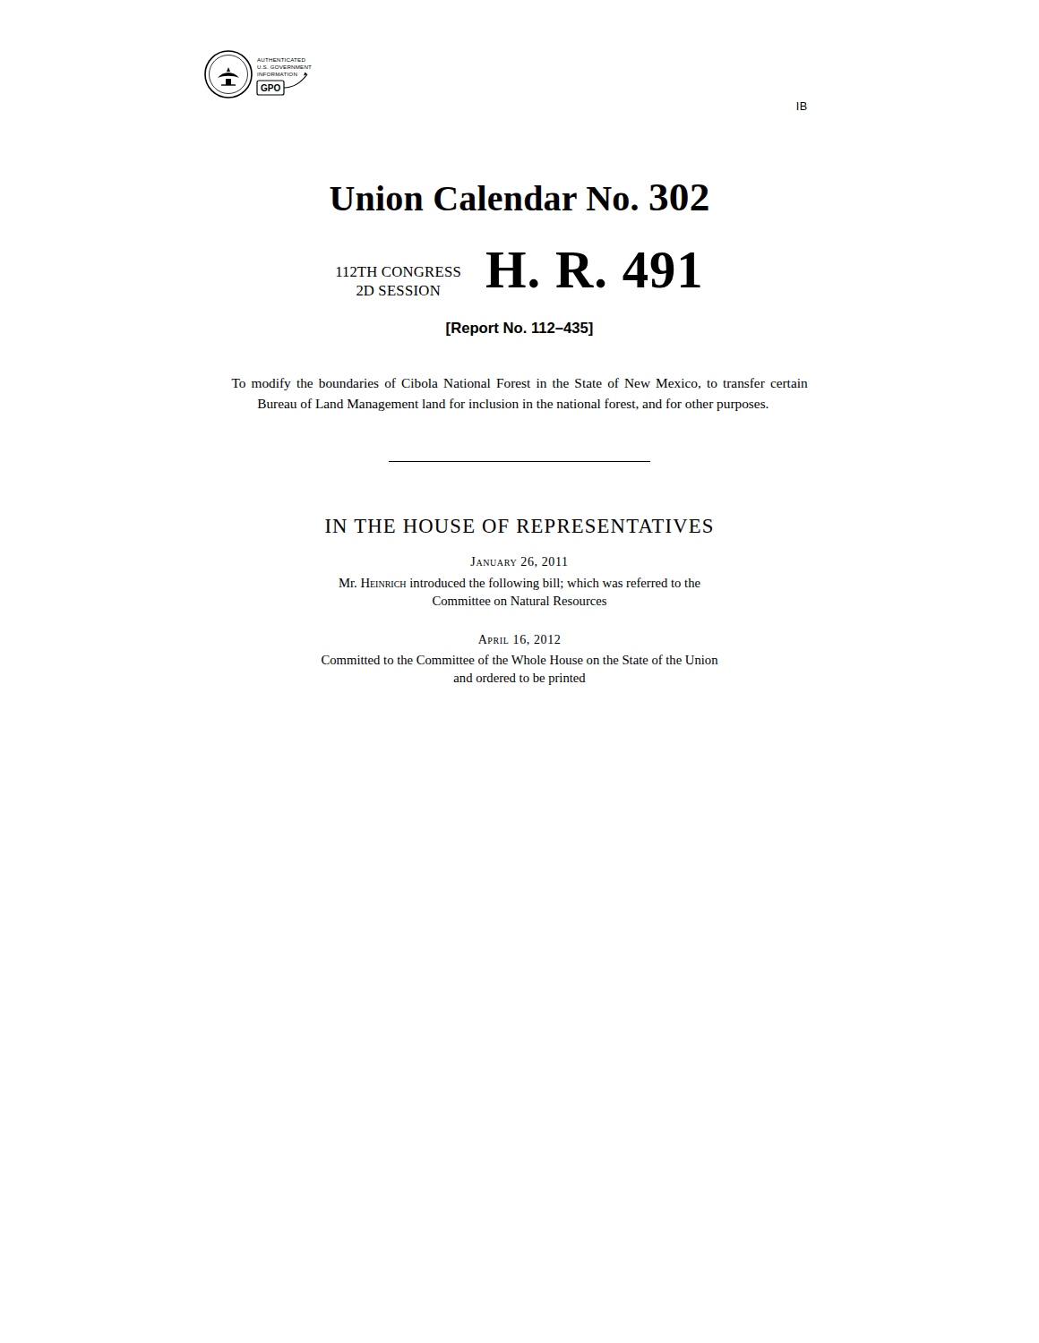AUTHENTICATED U.S. GOVERNMENT INFORMATION GPO
IB
Union Calendar No. 302
112TH CONGRESS
2D SESSION
H. R. 491
[Report No. 112–435]
To modify the boundaries of Cibola National Forest in the State of New Mexico, to transfer certain Bureau of Land Management land for inclusion in the national forest, and for other purposes.
IN THE HOUSE OF REPRESENTATIVES
January 26, 2011
Mr. Heinrich introduced the following bill; which was referred to the
Committee on Natural Resources
April 16, 2012
Committed to the Committee of the Whole House on the State of the Union
and ordered to be printed